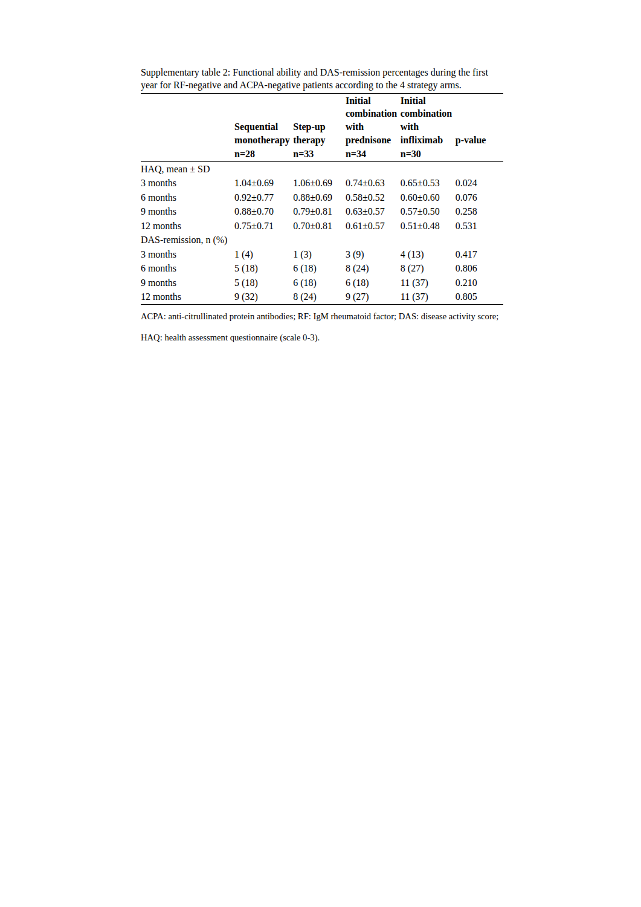Supplementary table 2: Functional ability and DAS-remission percentages during the first year for RF-negative and ACPA-negative patients according to the 4 strategy arms.
| | Sequential monotherapy | Step-up therapy | Initial combination with prednisone | Initial combination with infliximab | p-value |
| --- | --- | --- | --- | --- | --- |
| | n=28 | n=33 | n=34 | n=30 | |
| HAQ, mean ± SD | | | | | |
| 3 months | 1.04±0.69 | 1.06±0.69 | 0.74±0.63 | 0.65±0.53 | 0.024 |
| 6 months | 0.92±0.77 | 0.88±0.69 | 0.58±0.52 | 0.60±0.60 | 0.076 |
| 9 months | 0.88±0.70 | 0.79±0.81 | 0.63±0.57 | 0.57±0.50 | 0.258 |
| 12 months | 0.75±0.71 | 0.70±0.81 | 0.61±0.57 | 0.51±0.48 | 0.531 |
| DAS-remission, n (%) | | | | | |
| 3 months | 1 (4) | 1 (3) | 3 (9) | 4 (13) | 0.417 |
| 6 months | 5 (18) | 6 (18) | 8 (24) | 8 (27) | 0.806 |
| 9 months | 5 (18) | 6 (18) | 6 (18) | 11 (37) | 0.210 |
| 12 months | 9 (32) | 8 (24) | 9 (27) | 11 (37) | 0.805 |
ACPA: anti-citrullinated protein antibodies; RF: IgM rheumatoid factor; DAS: disease activity score;
HAQ: health assessment questionnaire (scale 0-3).